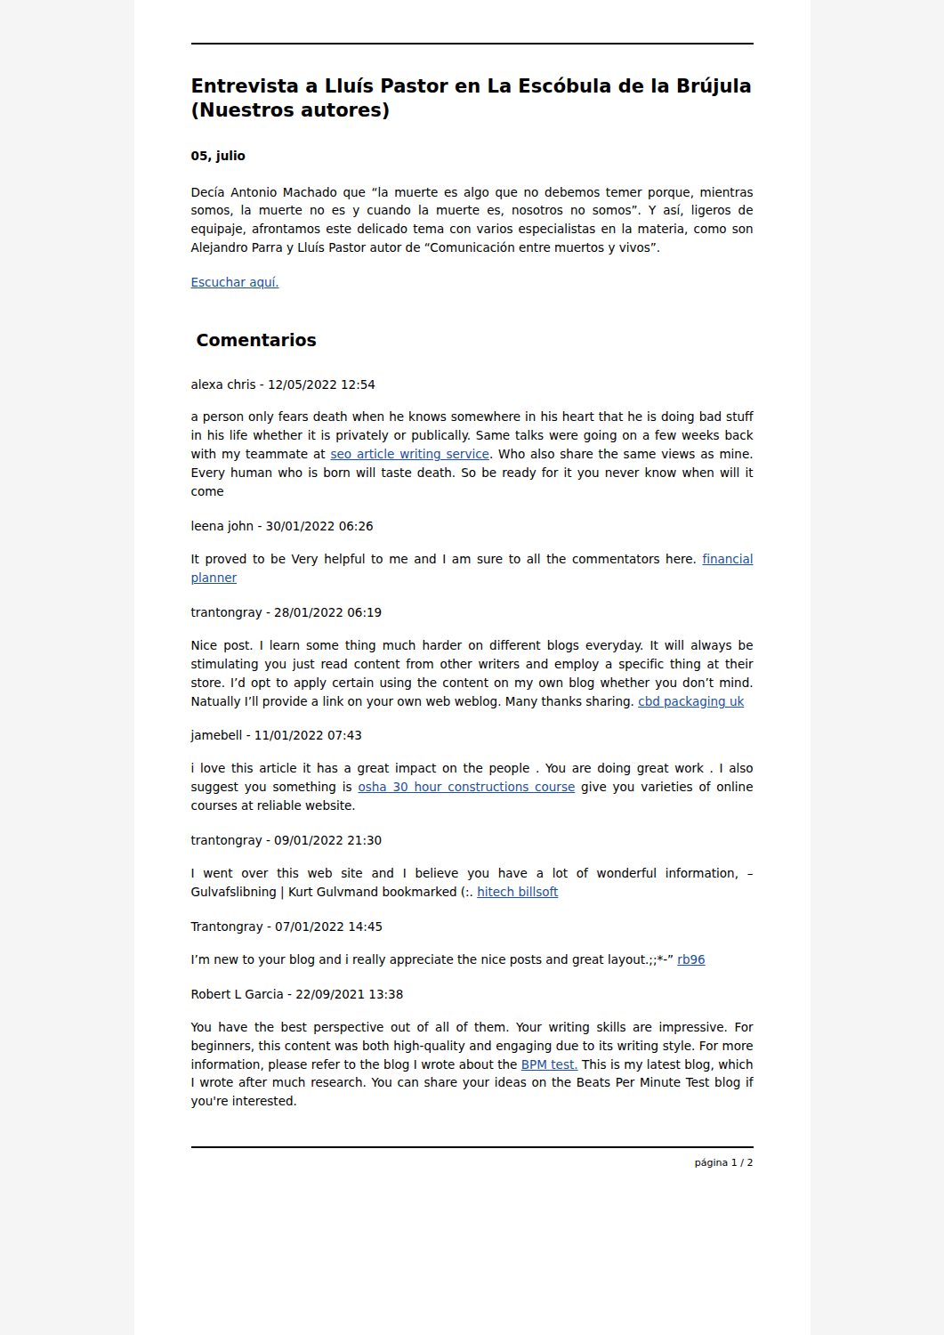Entrevista a Lluís Pastor en La Escóbula de la Brújula (Nuestros autores)
05, julio
Decía Antonio Machado que “la muerte es algo que no debemos temer porque, mientras somos, la muerte no es y cuando la muerte es, nosotros no somos”. Y así, ligeros de equipaje, afrontamos este delicado tema con varios especialistas en la materia, como son Alejandro Parra y Lluís Pastor autor de “Comunicación entre muertos y vivos”.
Escuchar aquí.
Comentarios
alexa chris - 12/05/2022 12:54
a person only fears death when he knows somewhere in his heart that he is doing bad stuff in his life whether it is privately or publically. Same talks were going on a few weeks back with my teammate at seo article writing service. Who also share the same views as mine. Every human who is born will taste death. So be ready for it you never know when will it come
leena john - 30/01/2022 06:26
It proved to be Very helpful to me and I am sure to all the commentators here. financial planner
trantongray - 28/01/2022 06:19
Nice post. I learn some thing much harder on different blogs everyday. It will always be stimulating you just read content from other writers and employ a specific thing at their store. I’d opt to apply certain using the content on my own blog whether you don’t mind. Natually I’ll provide a link on your own web weblog. Many thanks sharing. cbd packaging uk
jamebell - 11/01/2022 07:43
i love this article it has a great impact on the people . You are doing great work . I also suggest you something is osha 30 hour constructions course give you varieties of online courses at reliable website.
trantongray - 09/01/2022 21:30
I went over this web site and I believe you have a lot of wonderful information, – Gulvafslibning | Kurt Gulvmand bookmarked (:. hitech billsoft
Trantongray - 07/01/2022 14:45
I’m new to your blog and i really appreciate the nice posts and great layout.;;*-” rb96
Robert L Garcia - 22/09/2021 13:38
You have the best perspective out of all of them. Your writing skills are impressive. For beginners, this content was both high-quality and engaging due to its writing style. For more information, please refer to the blog I wrote about the BPM test. This is my latest blog, which I wrote after much research. You can share your ideas on the Beats Per Minute Test blog if you're interested.
página 1 / 2